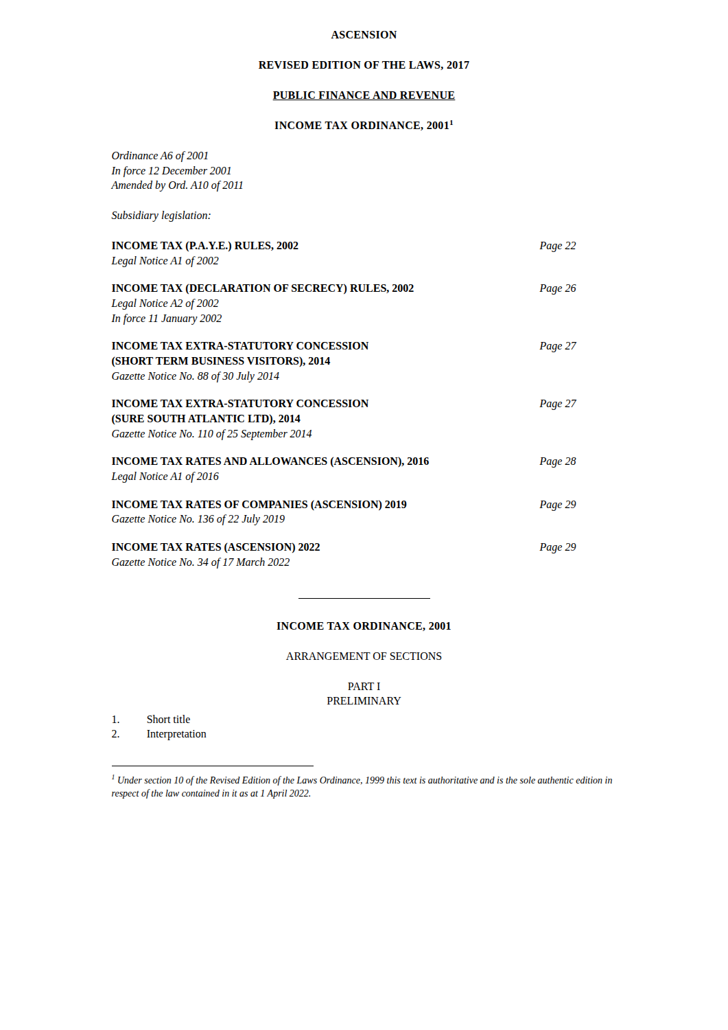ASCENSION
REVISED EDITION OF THE LAWS, 2017
PUBLIC FINANCE AND REVENUE
INCOME TAX ORDINANCE, 20011
Ordinance A6 of 2001
In force 12 December 2001
Amended by Ord. A10 of 2011
Subsidiary legislation:
| INCOME TAX (P.A.Y.E.) RULES, 2002 Legal Notice A1 of 2002 | Page 22 |
| INCOME TAX (DECLARATION OF SECRECY) RULES, 2002 Legal Notice A2 of 2002 In force 11 January 2002 | Page 26 |
| INCOME TAX EXTRA-STATUTORY CONCESSION (SHORT TERM BUSINESS VISITORS), 2014 Gazette Notice No. 88 of 30 July 2014 | Page 27 |
| INCOME TAX EXTRA-STATUTORY CONCESSION (SURE SOUTH ATLANTIC LTD), 2014 Gazette Notice No. 110 of 25 September 2014 | Page 27 |
| INCOME TAX RATES AND ALLOWANCES (ASCENSION), 2016 Legal Notice A1 of 2016 | Page 28 |
| INCOME TAX RATES OF COMPANIES (ASCENSION) 2019 Gazette Notice No. 136 of 22 July 2019 | Page 29 |
| INCOME TAX RATES (ASCENSION) 2022 Gazette Notice No. 34 of 17 March 2022 | Page 29 |
INCOME TAX ORDINANCE, 2001
ARRANGEMENT OF SECTIONS
PART I
PRELIMINARY
1. Short title
2. Interpretation
1 Under section 10 of the Revised Edition of the Laws Ordinance, 1999 this text is authoritative and is the sole authentic edition in respect of the law contained in it as at 1 April 2022.